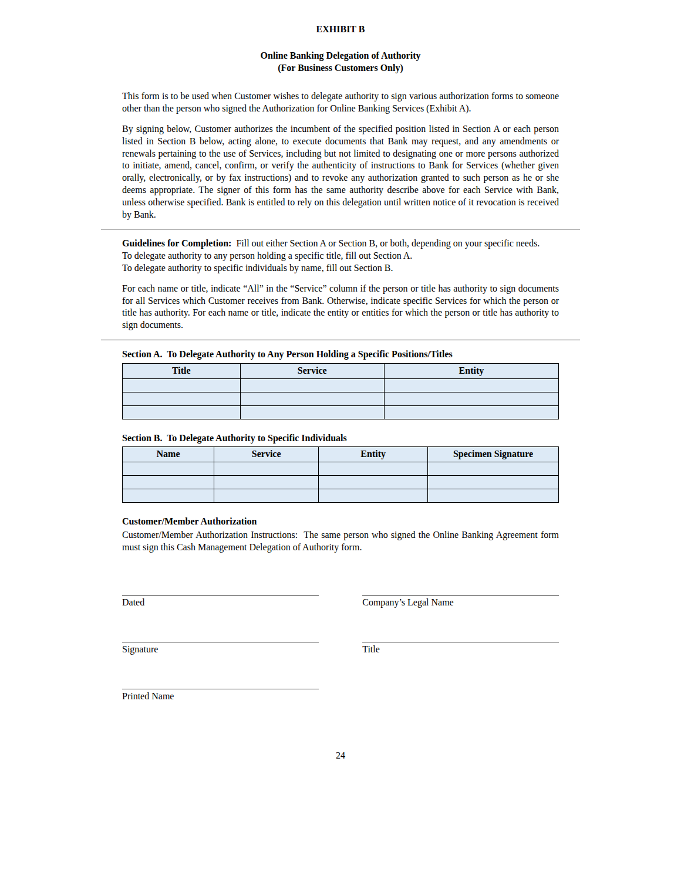EXHIBIT B
Online Banking Delegation of Authority
(For Business Customers Only)
This form is to be used when Customer wishes to delegate authority to sign various authorization forms to someone other than the person who signed the Authorization for Online Banking Services (Exhibit A).
By signing below, Customer authorizes the incumbent of the specified position listed in Section A or each person listed in Section B below, acting alone, to execute documents that Bank may request, and any amendments or renewals pertaining to the use of Services, including but not limited to designating one or more persons authorized to initiate, amend, cancel, confirm, or verify the authenticity of instructions to Bank for Services (whether given orally, electronically, or by fax instructions) and to revoke any authorization granted to such person as he or she deems appropriate. The signer of this form has the same authority describe above for each Service with Bank, unless otherwise specified. Bank is entitled to rely on this delegation until written notice of it revocation is received by Bank.
Guidelines for Completion: Fill out either Section A or Section B, or both, depending on your specific needs.
To delegate authority to any person holding a specific title, fill out Section A.
To delegate authority to specific individuals by name, fill out Section B.
For each name or title, indicate “All” in the “Service” column if the person or title has authority to sign documents for all Services which Customer receives from Bank. Otherwise, indicate specific Services for which the person or title has authority. For each name or title, indicate the entity or entities for which the person or title has authority to sign documents.
Section A. To Delegate Authority to Any Person Holding a Specific Positions/Titles
| Title | Service | Entity |
| --- | --- | --- |
Section B. To Delegate Authority to Specific Individuals
| Name | Service | Entity | Specimen Signature |
| --- | --- | --- | --- |
Customer/Member Authorization
Customer/Member Authorization Instructions: The same person who signed the Online Banking Agreement form must sign this Cash Management Delegation of Authority form.
Dated
Company’s Legal Name
Signature
Title
Printed Name
24